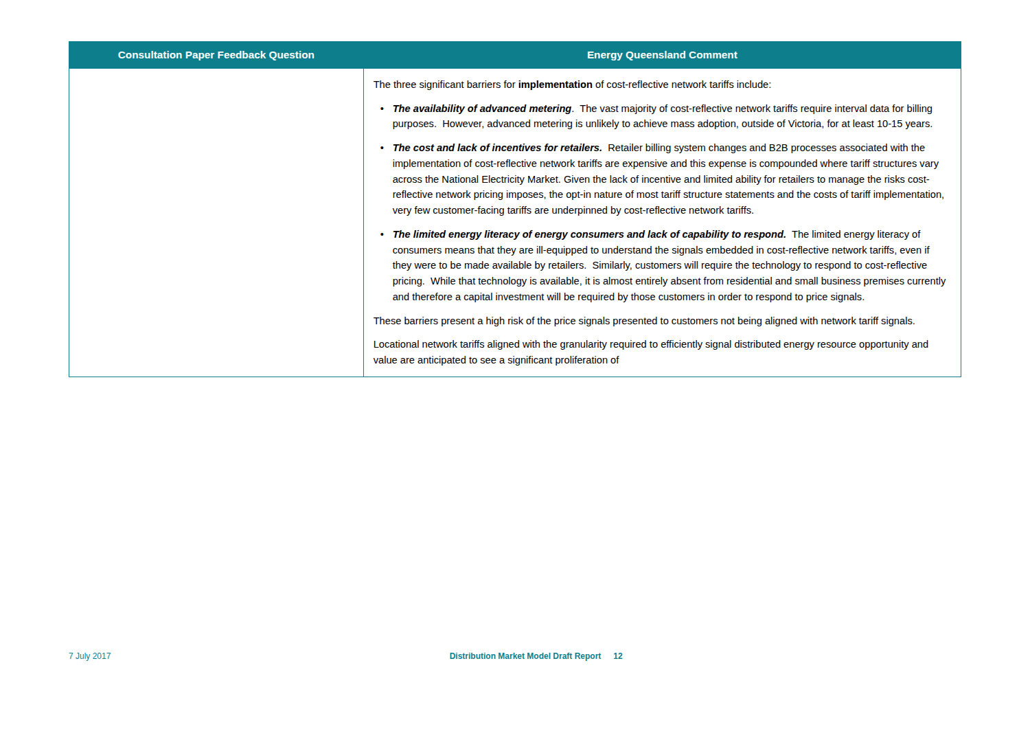| Consultation Paper Feedback Question | Energy Queensland Comment |
| --- | --- |
| | The three significant barriers for implementation of cost-reflective network tariffs include: The availability of advanced metering . The vast majority of cost-reflective network tariffs require interval data for billing purposes. However, advanced metering is unlikely to achieve mass adoption, outside of Victoria, for at least 10-15 years. The cost and lack of incentives for retailers. Retailer billing system changes and B2B processes associated with the implementation of cost-reflective network tariffs are expensive and this expense is compounded where tariff structures vary across the National Electricity Market. Given the lack of incentive and limited ability for retailers to manage the risks cost-reflective network pricing imposes, the opt-in nature of most tariff structure statements and the costs of tariff implementation, very few customer-facing tariffs are underpinned by cost-reflective network tariffs. The limited energy literacy of energy consumers and lack of capability to respond. The limited energy literacy of consumers means that they are ill-equipped to understand the signals embedded in cost-reflective network tariffs, even if they were to be made available by retailers. Similarly, customers will require the technology to respond to cost-reflective pricing. While that technology is available, it is almost entirely absent from residential and small business premises currently and therefore a capital investment will be required by those customers in order to respond to price signals. These barriers present a high risk of the price signals presented to customers not being aligned with network tariff signals. Locational network tariffs aligned with the granularity required to efficiently signal distributed energy resource opportunity and value are anticipated to see a significant proliferation of |
7 July 2017 Distribution Market Model Draft Report12